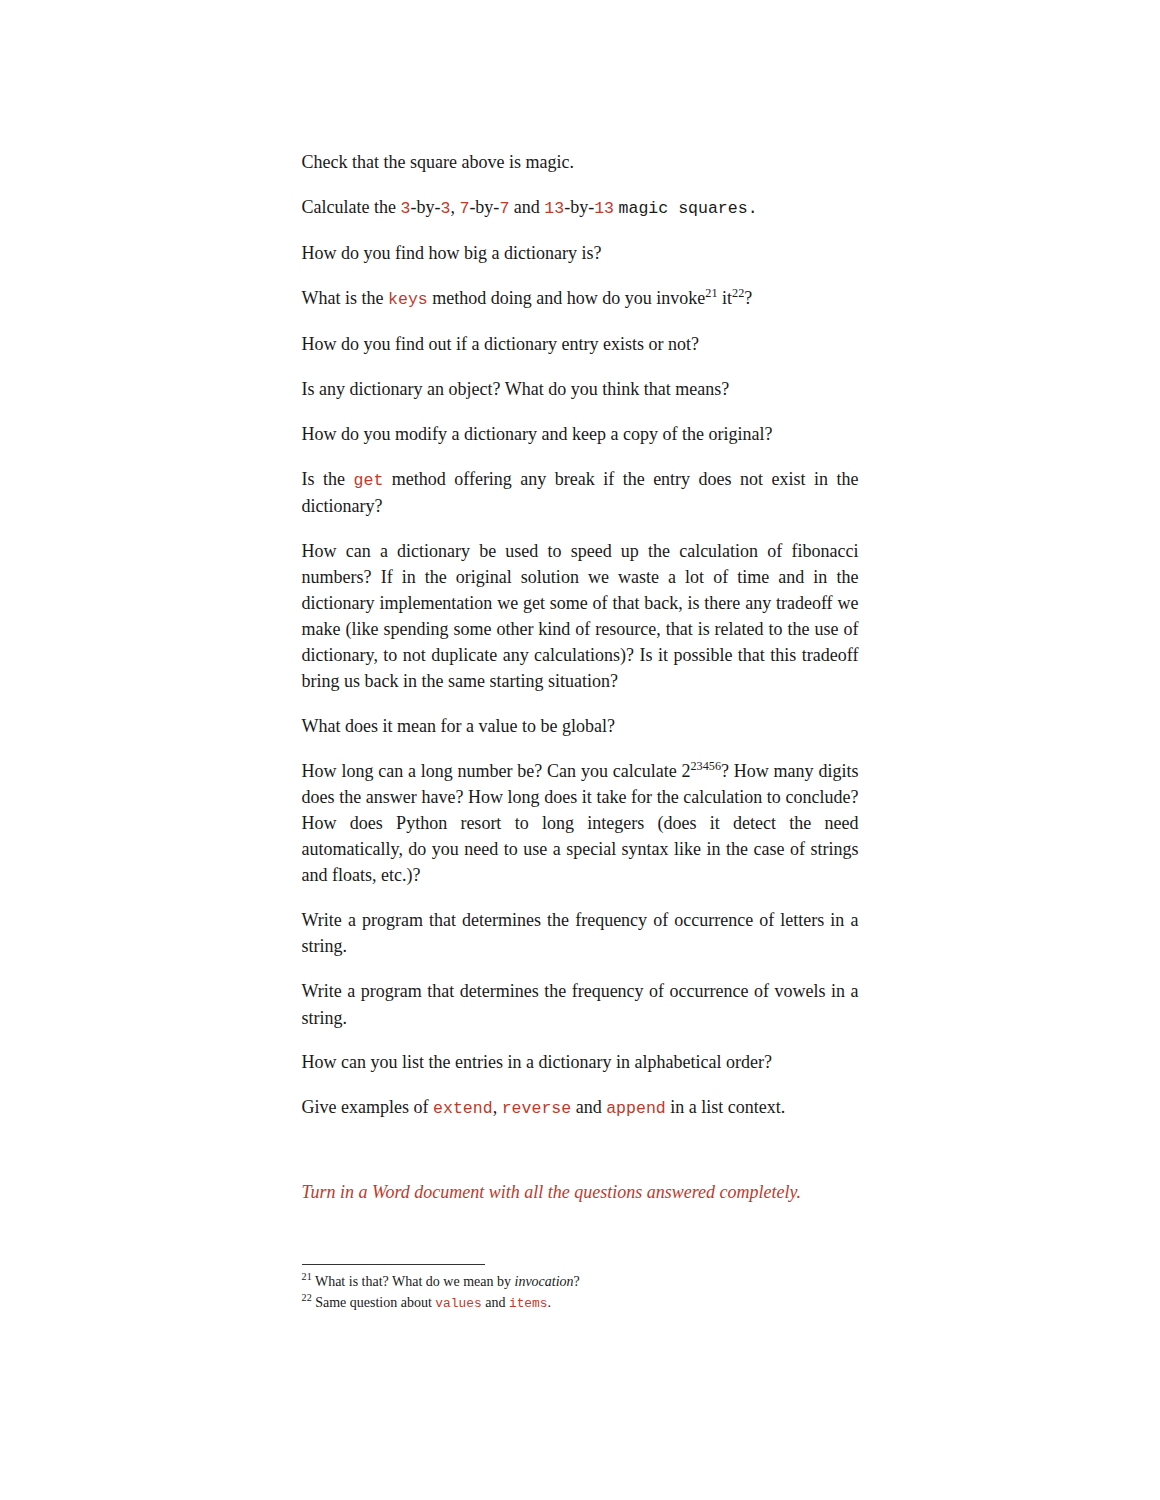Check that the square above is magic.
Calculate the 3-by-3, 7-by-7 and 13-by-13 magic squares.
How do you find how big a dictionary is?
What is the keys method doing and how do you invoke21 it22?
How do you find out if a dictionary entry exists or not?
Is any dictionary an object? What do you think that means?
How do you modify a dictionary and keep a copy of the original?
Is the get method offering any break if the entry does not exist in the dictionary?
How can a dictionary be used to speed up the calculation of fibonacci numbers? If in the original solution we waste a lot of time and in the dictionary implementation we get some of that back, is there any tradeoff we make (like spending some other kind of resource, that is related to the use of dictionary, to not duplicate any calculations)? Is it possible that this tradeoff bring us back in the same starting situation?
What does it mean for a value to be global?
How long can a long number be? Can you calculate 223456? How many digits does the answer have? How long does it take for the calculation to conclude? How does Python resort to long integers (does it detect the need automatically, do you need to use a special syntax like in the case of strings and floats, etc.)?
Write a program that determines the frequency of occurrence of letters in a string.
Write a program that determines the frequency of occurrence of vowels in a string.
How can you list the entries in a dictionary in alphabetical order?
Give examples of extend, reverse and append in a list context.
Turn in a Word document with all the questions answered completely.
21 What is that? What do we mean by invocation?
22 Same question about values and items.